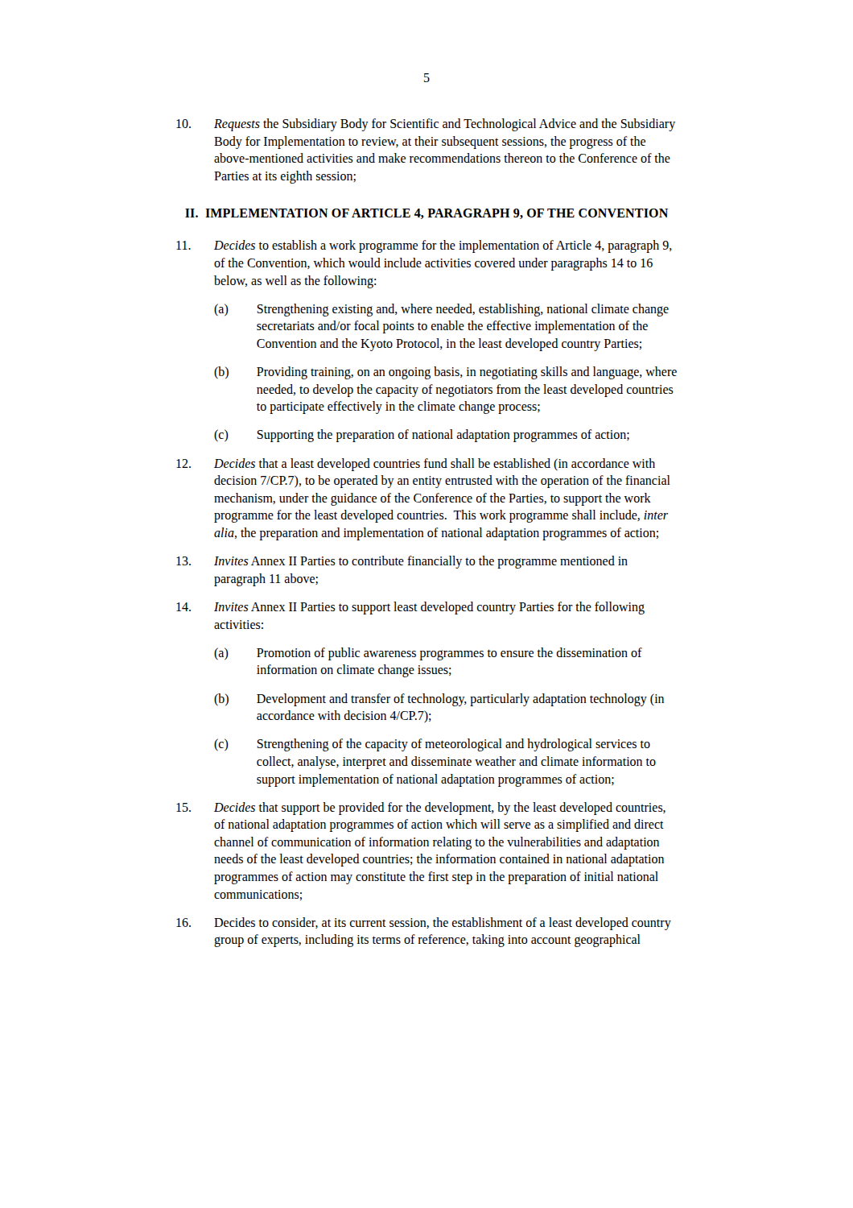5
10.
Requests the Subsidiary Body for Scientific and Technological Advice and the Subsidiary Body for Implementation to review, at their subsequent sessions, the progress of the above-mentioned activities and make recommendations thereon to the Conference of the Parties at its eighth session;
II. IMPLEMENTATION OF ARTICLE 4, PARAGRAPH 9, OF THE CONVENTION
11.
Decides to establish a work programme for the implementation of Article 4, paragraph 9, of the Convention, which would include activities covered under paragraphs 14 to 16 below, as well as the following:
(a)
Strengthening existing and, where needed, establishing, national climate change secretariats and/or focal points to enable the effective implementation of the Convention and the Kyoto Protocol, in the least developed country Parties;
(b)
Providing training, on an ongoing basis, in negotiating skills and language, where needed, to develop the capacity of negotiators from the least developed countries to participate effectively in the climate change process;
(c)
Supporting the preparation of national adaptation programmes of action;
12.
Decides that a least developed countries fund shall be established (in accordance with decision 7/CP.7), to be operated by an entity entrusted with the operation of the financial mechanism, under the guidance of the Conference of the Parties, to support the work programme for the least developed countries. This work programme shall include, inter alia, the preparation and implementation of national adaptation programmes of action;
13.
Invites Annex II Parties to contribute financially to the programme mentioned in paragraph 11 above;
14.
Invites Annex II Parties to support least developed country Parties for the following activities:
(a)
Promotion of public awareness programmes to ensure the dissemination of information on climate change issues;
(b)
Development and transfer of technology, particularly adaptation technology (in accordance with decision 4/CP.7);
(c)
Strengthening of the capacity of meteorological and hydrological services to collect, analyse, interpret and disseminate weather and climate information to support implementation of national adaptation programmes of action;
15.
Decides that support be provided for the development, by the least developed countries, of national adaptation programmes of action which will serve as a simplified and direct channel of communication of information relating to the vulnerabilities and adaptation needs of the least developed countries; the information contained in national adaptation programmes of action may constitute the first step in the preparation of initial national communications;
16.
Decides to consider, at its current session, the establishment of a least developed country group of experts, including its terms of reference, taking into account geographical